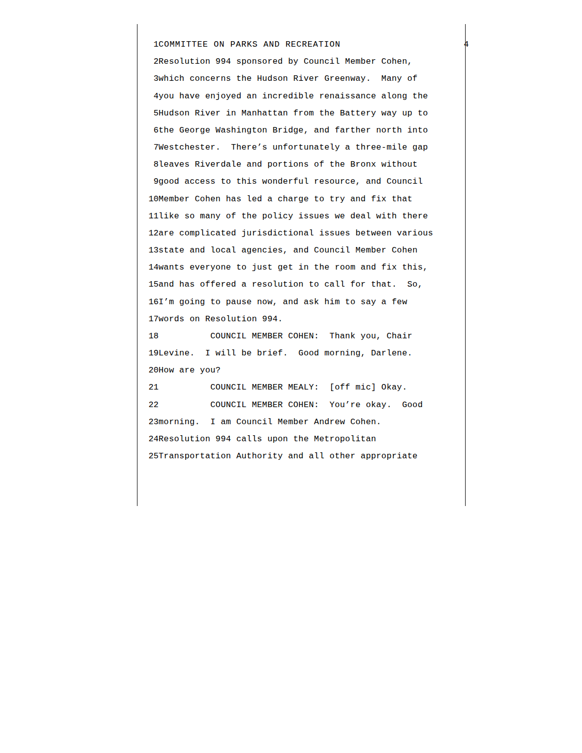| 1 | COMMITTEE ON PARKS AND RECREATION 4 |
| 2 | Resolution 994 sponsored by Council Member Cohen, |
| 3 | which concerns the Hudson River Greenway. Many of |
| 4 | you have enjoyed an incredible renaissance along the |
| 5 | Hudson River in Manhattan from the Battery way up to |
| 6 | the George Washington Bridge, and farther north into |
| 7 | Westchester. There’s unfortunately a three-mile gap |
| 8 | leaves Riverdale and portions of the Bronx without |
| 9 | good access to this wonderful resource, and Council |
| 10 | Member Cohen has led a charge to try and fix that |
| 11 | like so many of the policy issues we deal with there |
| 12 | are complicated jurisdictional issues between various |
| 13 | state and local agencies, and Council Member Cohen |
| 14 | wants everyone to just get in the room and fix this, |
| 15 | and has offered a resolution to call for that. So, |
| 16 | I’m going to pause now, and ask him to say a few |
| 17 | words on Resolution 994. |
| 18 | COUNCIL MEMBER COHEN: Thank you, Chair |
| 19 | Levine. I will be brief. Good morning, Darlene. |
| 20 | How are you? |
| 21 | COUNCIL MEMBER MEALY: [off mic] Okay. |
| 22 | COUNCIL MEMBER COHEN: You’re okay. Good |
| 23 | morning. I am Council Member Andrew Cohen. |
| 24 | Resolution 994 calls upon the Metropolitan |
| 25 | Transportation Authority and all other appropriate |